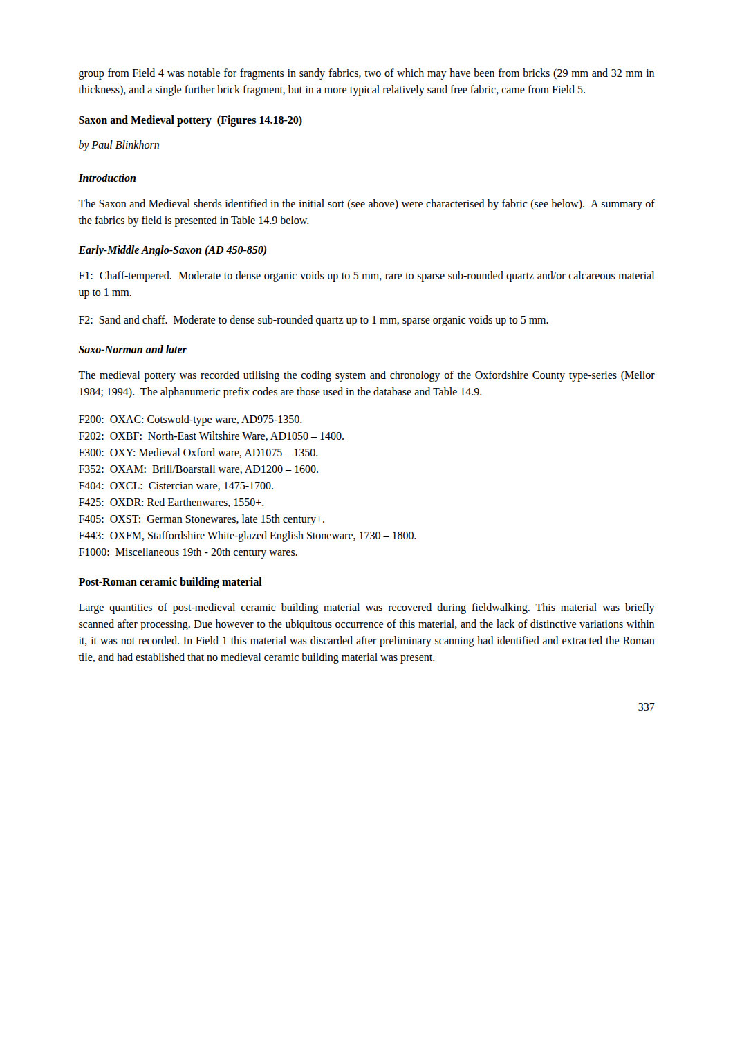group from Field 4 was notable for fragments in sandy fabrics, two of which may have been from bricks (29 mm and 32 mm in thickness), and a single further brick fragment, but in a more typical relatively sand free fabric, came from Field 5.
Saxon and Medieval pottery (Figures 14.18-20)
by Paul Blinkhorn
Introduction
The Saxon and Medieval sherds identified in the initial sort (see above) were characterised by fabric (see below). A summary of the fabrics by field is presented in Table 14.9 below.
Early-Middle Anglo-Saxon (AD 450-850)
F1: Chaff-tempered. Moderate to dense organic voids up to 5 mm, rare to sparse sub-rounded quartz and/or calcareous material up to 1 mm.
F2: Sand and chaff. Moderate to dense sub-rounded quartz up to 1 mm, sparse organic voids up to 5 mm.
Saxo-Norman and later
The medieval pottery was recorded utilising the coding system and chronology of the Oxfordshire County type-series (Mellor 1984; 1994). The alphanumeric prefix codes are those used in the database and Table 14.9.
F200: OXAC: Cotswold-type ware, AD975-1350.
F202: OXBF: North-East Wiltshire Ware, AD1050 – 1400.
F300: OXY: Medieval Oxford ware, AD1075 – 1350.
F352: OXAM: Brill/Boarstall ware, AD1200 – 1600.
F404: OXCL: Cistercian ware, 1475-1700.
F425: OXDR: Red Earthenwares, 1550+.
F405: OXST: German Stonewares, late 15th century+.
F443: OXFM, Staffordshire White-glazed English Stoneware, 1730 – 1800.
F1000: Miscellaneous 19th - 20th century wares.
Post-Roman ceramic building material
Large quantities of post-medieval ceramic building material was recovered during fieldwalking. This material was briefly scanned after processing. Due however to the ubiquitous occurrence of this material, and the lack of distinctive variations within it, it was not recorded. In Field 1 this material was discarded after preliminary scanning had identified and extracted the Roman tile, and had established that no medieval ceramic building material was present.
337